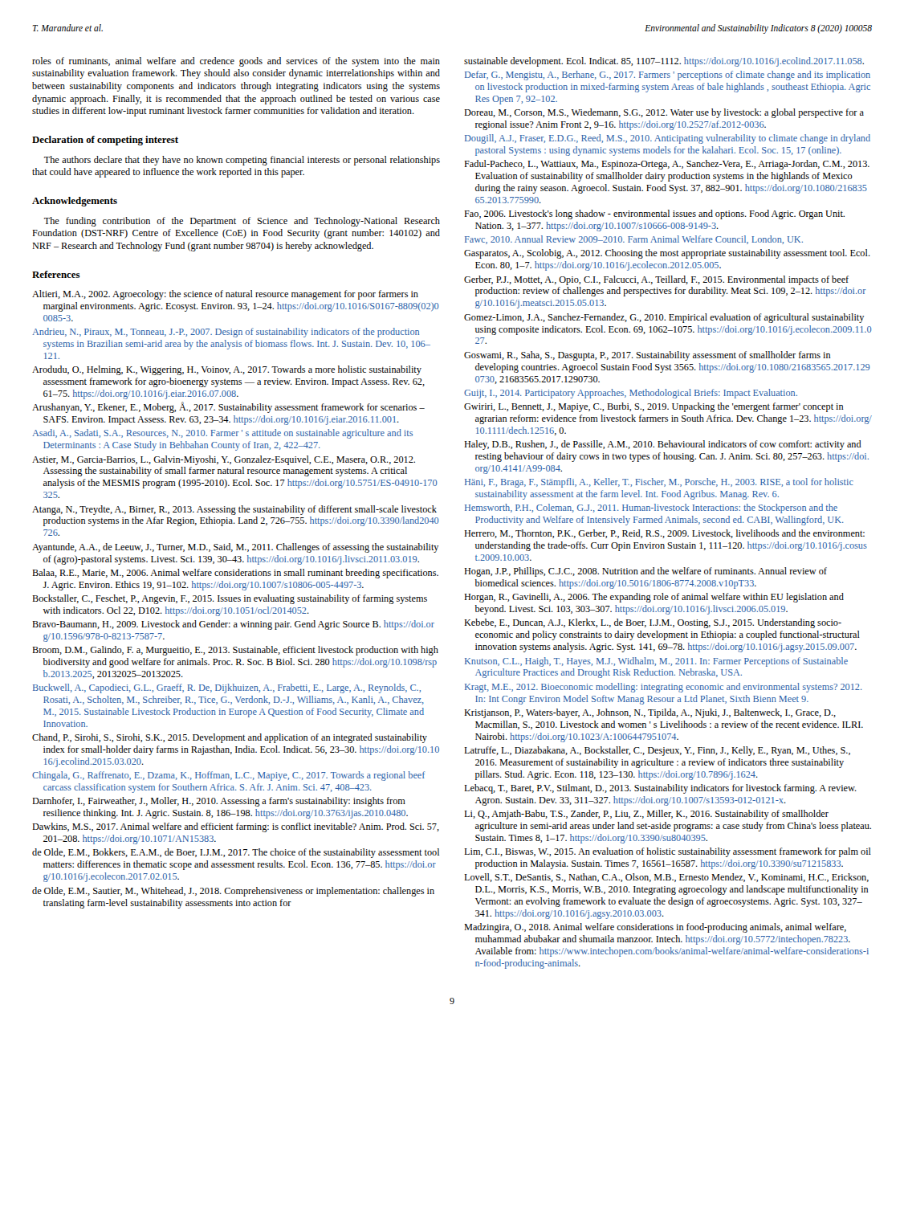T. Marandure et al.
Environmental and Sustainability Indicators 8 (2020) 100058
roles of ruminants, animal welfare and credence goods and services of the system into the main sustainability evaluation framework. They should also consider dynamic interrelationships within and between sustainability components and indicators through integrating indicators using the systems dynamic approach. Finally, it is recommended that the approach outlined be tested on various case studies in different low-input ruminant livestock farmer communities for validation and iteration.
Declaration of competing interest
The authors declare that they have no known competing financial interests or personal relationships that could have appeared to influence the work reported in this paper.
Acknowledgements
The funding contribution of the Department of Science and Technology-National Research Foundation (DST-NRF) Centre of Excellence (CoE) in Food Security (grant number: 140102) and NRF – Research and Technology Fund (grant number 98704) is hereby acknowledged.
References
Altieri, M.A., 2002. Agroecology: the science of natural resource management for poor farmers in marginal environments. Agric. Ecosyst. Environ. 93, 1–24. https://doi.org/10.1016/S0167-8809(02)00085-3.
Andrieu, N., Piraux, M., Tonneau, J.-P., 2007. Design of sustainability indicators of the production systems in Brazilian semi-arid area by the analysis of biomass flows. Int. J. Sustain. Dev. 10, 106–121.
Arodudu, O., Helming, K., Wiggering, H., Voinov, A., 2017. Towards a more holistic sustainability assessment framework for agro-bioenergy systems — a review. Environ. Impact Assess. Rev. 62, 61–75. https://doi.org/10.1016/j.eiar.2016.07.008.
Arushanyan, Y., Ekener, E., Moberg, Å., 2017. Sustainability assessment framework for scenarios – SAFS. Environ. Impact Assess. Rev. 63, 23–34. https://doi.org/10.1016/j.eiar.2016.11.001.
Asadi, A., Sadati, S.A., Resources, N., 2010. Farmer ' s attitude on sustainable agriculture and its Determinants : A Case Study in Behbahan County of Iran, 2, 422–427.
Astier, M., Garcia-Barrios, L., Galvin-Miyoshi, Y., Gonzalez-Esquivel, C.E., Masera, O.R., 2012. Assessing the sustainability of small farmer natural resource management systems. A critical analysis of the MESMIS program (1995-2010). Ecol. Soc. 17 https://doi.org/10.5751/ES-04910-170325.
Atanga, N., Treydte, A., Birner, R., 2013. Assessing the sustainability of different small-scale livestock production systems in the Afar Region, Ethiopia. Land 2, 726–755. https://doi.org/10.3390/land2040726.
Ayantunde, A.A., de Leeuw, J., Turner, M.D., Said, M., 2011. Challenges of assessing the sustainability of (agro)-pastoral systems. Livest. Sci. 139, 30–43. https://doi.org/10.1016/j.livsci.2011.03.019.
Balaa, R.E., Marie, M., 2006. Animal welfare considerations in small ruminant breeding specifications. J. Agric. Environ. Ethics 19, 91–102. https://doi.org/10.1007/s10806-005-4497-3.
Bockstaller, C., Feschet, P., Angevin, F., 2015. Issues in evaluating sustainability of farming systems with indicators. Ocl 22, D102. https://doi.org/10.1051/ocl/2014052.
Bravo-Baumann, H., 2009. Livestock and Gender: a winning pair. Gend Agric Source B. https://doi.org/10.1596/978-0-8213-7587-7.
Broom, D.M., Galindo, F. a, Murgueitio, E., 2013. Sustainable, efficient livestock production with high biodiversity and good welfare for animals. Proc. R. Soc. B Biol. Sci. 280 https://doi.org/10.1098/rspb.2013.2025, 20132025–20132025.
Buckwell, A., Capodieci, G.L., Graeff, R. De, Dijkhuizen, A., Frabetti, E., Large, A., Reynolds, C., Rosati, A., Scholten, M., Schreiber, R., Tice, G., Verdonk, D.-J., Williams, A., Kanli, A., Chavez, M., 2015. Sustainable Livestock Production in Europe A Question of Food Security, Climate and Innovation.
Chand, P., Sirohi, S., Sirohi, S.K., 2015. Development and application of an integrated sustainability index for small-holder dairy farms in Rajasthan, India. Ecol. Indicat. 56, 23–30. https://doi.org/10.1016/j.ecolind.2015.03.020.
Chingala, G., Raffrenato, E., Dzama, K., Hoffman, L.C., Mapiye, C., 2017. Towards a regional beef carcass classification system for Southern Africa. S. Afr. J. Anim. Sci. 47, 408–423.
Darnhofer, I., Fairweather, J., Moller, H., 2010. Assessing a farm's sustainability: insights from resilience thinking. Int. J. Agric. Sustain. 8, 186–198. https://doi.org/10.3763/ijas.2010.0480.
Dawkins, M.S., 2017. Animal welfare and efficient farming: is conflict inevitable? Anim. Prod. Sci. 57, 201–208. https://doi.org/10.1071/AN15383.
de Olde, E.M., Bokkers, E.A.M., de Boer, I.J.M., 2017. The choice of the sustainability assessment tool matters: differences in thematic scope and assessment results. Ecol. Econ. 136, 77–85. https://doi.org/10.1016/j.ecolecon.2017.02.015.
de Olde, E.M., Sautier, M., Whitehead, J., 2018. Comprehensiveness or implementation: challenges in translating farm-level sustainability assessments into action for
sustainable development. Ecol. Indicat. 85, 1107–1112. https://doi.org/10.1016/j.ecolind.2017.11.058.
Defar, G., Mengistu, A., Berhane, G., 2017. Farmers ' perceptions of climate change and its implication on livestock production in mixed-farming system Areas of bale highlands , southeast Ethiopia. Agric Res Open 7, 92–102.
Doreau, M., Corson, M.S., Wiedemann, S.G., 2012. Water use by livestock: a global perspective for a regional issue? Anim Front 2, 9–16. https://doi.org/10.2527/af.2012-0036.
Dougill, A.J., Fraser, E.D.G., Reed, M.S., 2010. Anticipating vulnerability to climate change in dryland pastoral Systems : using dynamic systems models for the kalahari. Ecol. Soc. 15, 17 (online).
Fadul-Pacheco, L., Wattiaux, Ma., Espinoza-Ortega, A., Sanchez-Vera, E., Arriaga-Jordan, C.M., 2013. Evaluation of sustainability of smallholder dairy production systems in the highlands of Mexico during the rainy season. Agroecol. Sustain. Food Syst. 37, 882–901. https://doi.org/10.1080/21683565.2013.775990.
Fao, 2006. Livestock's long shadow - environmental issues and options. Food Agric. Organ Unit. Nation. 3, 1–377. https://doi.org/10.1007/s10666-008-9149-3.
Fawc, 2010. Annual Review 2009–2010. Farm Animal Welfare Council, London, UK.
Gasparatos, A., Scolobig, A., 2012. Choosing the most appropriate sustainability assessment tool. Ecol. Econ. 80, 1–7. https://doi.org/10.1016/j.ecolecon.2012.05.005.
Gerber, P.J., Mottet, A., Opio, C.I., Falcucci, A., Teillard, F., 2015. Environmental impacts of beef production: review of challenges and perspectives for durability. Meat Sci. 109, 2–12. https://doi.org/10.1016/j.meatsci.2015.05.013.
Gomez-Limon, J.A., Sanchez-Fernandez, G., 2010. Empirical evaluation of agricultural sustainability using composite indicators. Ecol. Econ. 69, 1062–1075. https://doi.org/10.1016/j.ecolecon.2009.11.027.
Goswami, R., Saha, S., Dasgupta, P., 2017. Sustainability assessment of smallholder farms in developing countries. Agroecol Sustain Food Syst 3565. https://doi.org/10.1080/21683565.2017.1290730, 21683565.2017.1290730.
Guijt, I., 2014. Participatory Approaches, Methodological Briefs: Impact Evaluation.
Gwiriri, L., Bennett, J., Mapiye, C., Burbi, S., 2019. Unpacking the 'emergent farmer' concept in agrarian reform: evidence from livestock farmers in South Africa. Dev. Change 1–23. https://doi.org/10.1111/dech.12516, 0.
Haley, D.B., Rushen, J., de Passille, A.M., 2010. Behavioural indicators of cow comfort: activity and resting behaviour of dairy cows in two types of housing. Can. J. Anim. Sci. 80, 257–263. https://doi.org/10.4141/A99-084.
Häni, F., Braga, F., Stämpfli, A., Keller, T., Fischer, M., Porsche, H., 2003. RISE, a tool for holistic sustainability assessment at the farm level. Int. Food Agribus. Manag. Rev. 6.
Hemsworth, P.H., Coleman, G.J., 2011. Human-livestock Interactions: the Stockperson and the Productivity and Welfare of Intensively Farmed Animals, second ed. CABI, Wallingford, UK.
Herrero, M., Thornton, P.K., Gerber, P., Reid, R.S., 2009. Livestock, livelihoods and the environment: understanding the trade-offs. Curr Opin Environ Sustain 1, 111–120. https://doi.org/10.1016/j.cosust.2009.10.003.
Hogan, J.P., Phillips, C.J.C., 2008. Nutrition and the welfare of ruminants. Annual review of biomedical sciences. https://doi.org/10.5016/1806-8774.2008.v10pT33.
Horgan, R., Gavinelli, A., 2006. The expanding role of animal welfare within EU legislation and beyond. Livest. Sci. 103, 303–307. https://doi.org/10.1016/j.livsci.2006.05.019.
Kebebe, E., Duncan, A.J., Klerkx, L., de Boer, I.J.M., Oosting, S.J., 2015. Understanding socio-economic and policy constraints to dairy development in Ethiopia: a coupled functional-structural innovation systems analysis. Agric. Syst. 141, 69–78. https://doi.org/10.1016/j.agsy.2015.09.007.
Knutson, C.L., Haigh, T., Hayes, M.J., Widhalm, M., 2011. In: Farmer Perceptions of Sustainable Agriculture Practices and Drought Risk Reduction. Nebraska, USA.
Kragt, M.E., 2012. Bioeconomic modelling: integrating economic and environmental systems? 2012. In: Int Congr Environ Model Softw Manag Resour a Ltd Planet, Sixth Bienn Meet 9.
Kristjanson, P., Waters-bayer, A., Johnson, N., Tipilda, A., Njuki, J., Baltenweck, I., Grace, D., Macmillan, S., 2010. Livestock and women ' s Livelihoods : a review of the recent evidence. ILRI. Nairobi. https://doi.org/10.1023/A:1006447951074.
Latruffe, L., Diazabakana, A., Bockstaller, C., Desjeux, Y., Finn, J., Kelly, E., Ryan, M., Uthes, S., 2016. Measurement of sustainability in agriculture : a review of indicators three sustainability pillars. Stud. Agric. Econ. 118, 123–130. https://doi.org/10.7896/j.1624.
Lebacq, T., Baret, P.V., Stilmant, D., 2013. Sustainability indicators for livestock farming. A review. Agron. Sustain. Dev. 33, 311–327. https://doi.org/10.1007/s13593-012-0121-x.
Li, Q., Amjath-Babu, T.S., Zander, P., Liu, Z., Miller, K., 2016. Sustainability of smallholder agriculture in semi-arid areas under land set-aside programs: a case study from China's loess plateau. Sustain. Times 8, 1–17. https://doi.org/10.3390/su8040395.
Lim, C.I., Biswas, W., 2015. An evaluation of holistic sustainability assessment framework for palm oil production in Malaysia. Sustain. Times 7, 16561–16587. https://doi.org/10.3390/su71215833.
Lovell, S.T., DeSantis, S., Nathan, C.A., Olson, M.B., Ernesto Mendez, V., Kominami, H.C., Erickson, D.L., Morris, K.S., Morris, W.B., 2010. Integrating agroecology and landscape multifunctionality in Vermont: an evolving framework to evaluate the design of agroecosystems. Agric. Syst. 103, 327–341. https://doi.org/10.1016/j.agsy.2010.03.003.
Madzingira, O., 2018. Animal welfare considerations in food-producing animals, animal welfare, muhammad abubakar and shumaila manzoor. Intech. https://doi.org/10.5772/intechopen.78223. Available from: https://www.intechopen.com/books/animal-welfare/animal-welfare-considerations-in-food-producing-animals.
9